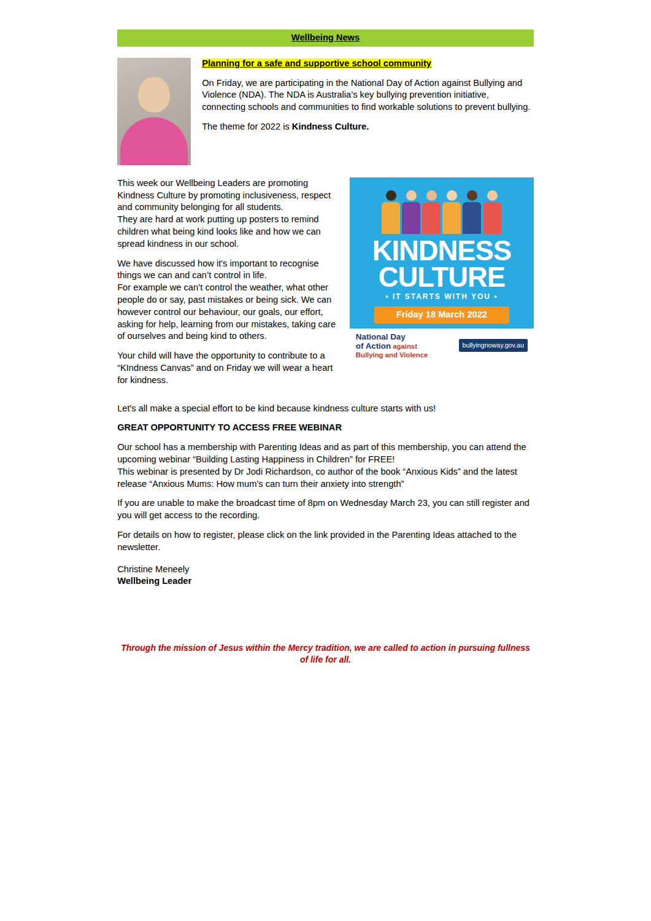Wellbeing News
Planning for a safe and supportive school community
On Friday, we are participating in the National Day of Action against Bullying and Violence (NDA). The NDA is Australia’s key bullying prevention initiative, connecting schools and communities to find workable solutions to prevent bullying.
The theme for 2022 is Kindness Culture.
KINDNESS CULTURE
• IT STARTS WITH YOU •
Friday 18 March 2022
National Day
of Action against
Bullying and Violence
bullyingnoway.gov.au
This week our Wellbeing Leaders are promoting Kindness Culture by promoting inclusiveness, respect and community belonging for all students.
They are hard at work putting up posters to remind children what being kind looks like and how we can spread kindness in our school.
We have discussed how it's important to recognise things we can and can’t control in life.
For example we can’t control the weather, what other people do or say, past mistakes or being sick. We can however control our behaviour, our goals, our effort, asking for help, learning from our mistakes, taking care of ourselves and being kind to others.
Your child will have the opportunity to contribute to a “KIndness Canvas” and on Friday we will wear a heart for kindness.
Let's all make a special effort to be kind because kindness culture starts with us!
GREAT OPPORTUNITY TO ACCESS FREE WEBINAR
Our school has a membership with Parenting Ideas and as part of this membership, you can attend the upcoming webinar “Building Lasting Happiness in Children” for FREE!
This webinar is presented by Dr Jodi Richardson, co author of the book “Anxious Kids” and the latest release “Anxious Mums: How mum’s can turn their anxiety into strength”
If you are unable to make the broadcast time of 8pm on Wednesday March 23, you can still register and you will get access to the recording.
For details on how to register, please click on the link provided in the Parenting Ideas attached to the newsletter.
Christine Meneely
Wellbeing Leader
Through the mission of Jesus within the Mercy tradition, we are called to action in pursuing fullness of life for all.